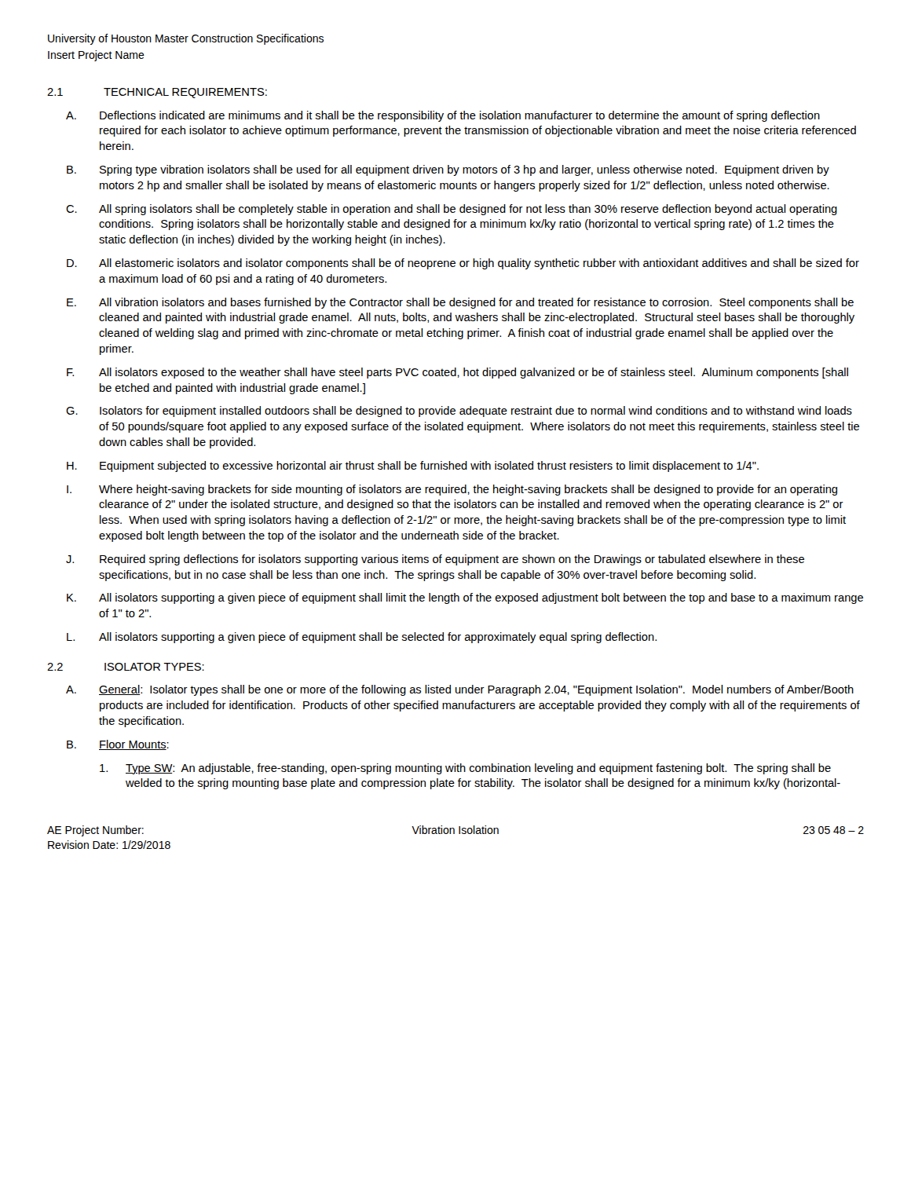University of Houston Master Construction Specifications
Insert Project Name
2.1 TECHNICAL REQUIREMENTS:
A. Deflections indicated are minimums and it shall be the responsibility of the isolation manufacturer to determine the amount of spring deflection required for each isolator to achieve optimum performance, prevent the transmission of objectionable vibration and meet the noise criteria referenced herein.
B. Spring type vibration isolators shall be used for all equipment driven by motors of 3 hp and larger, unless otherwise noted. Equipment driven by motors 2 hp and smaller shall be isolated by means of elastomeric mounts or hangers properly sized for 1/2" deflection, unless noted otherwise.
C. All spring isolators shall be completely stable in operation and shall be designed for not less than 30% reserve deflection beyond actual operating conditions. Spring isolators shall be horizontally stable and designed for a minimum kx/ky ratio (horizontal to vertical spring rate) of 1.2 times the static deflection (in inches) divided by the working height (in inches).
D. All elastomeric isolators and isolator components shall be of neoprene or high quality synthetic rubber with antioxidant additives and shall be sized for a maximum load of 60 psi and a rating of 40 durometers.
E. All vibration isolators and bases furnished by the Contractor shall be designed for and treated for resistance to corrosion. Steel components shall be cleaned and painted with industrial grade enamel. All nuts, bolts, and washers shall be zinc-electroplated. Structural steel bases shall be thoroughly cleaned of welding slag and primed with zinc-chromate or metal etching primer. A finish coat of industrial grade enamel shall be applied over the primer.
F. All isolators exposed to the weather shall have steel parts PVC coated, hot dipped galvanized or be of stainless steel. Aluminum components [shall be etched and painted with industrial grade enamel.]
G. Isolators for equipment installed outdoors shall be designed to provide adequate restraint due to normal wind conditions and to withstand wind loads of 50 pounds/square foot applied to any exposed surface of the isolated equipment. Where isolators do not meet this requirements, stainless steel tie down cables shall be provided.
H. Equipment subjected to excessive horizontal air thrust shall be furnished with isolated thrust resisters to limit displacement to 1/4".
I. Where height-saving brackets for side mounting of isolators are required, the height-saving brackets shall be designed to provide for an operating clearance of 2" under the isolated structure, and designed so that the isolators can be installed and removed when the operating clearance is 2" or less. When used with spring isolators having a deflection of 2-1/2" or more, the height-saving brackets shall be of the pre-compression type to limit exposed bolt length between the top of the isolator and the underneath side of the bracket.
J. Required spring deflections for isolators supporting various items of equipment are shown on the Drawings or tabulated elsewhere in these specifications, but in no case shall be less than one inch. The springs shall be capable of 30% over-travel before becoming solid.
K. All isolators supporting a given piece of equipment shall limit the length of the exposed adjustment bolt between the top and base to a maximum range of 1" to 2".
L. All isolators supporting a given piece of equipment shall be selected for approximately equal spring deflection.
2.2 ISOLATOR TYPES:
A. General: Isolator types shall be one or more of the following as listed under Paragraph 2.04, "Equipment Isolation". Model numbers of Amber/Booth products are included for identification. Products of other specified manufacturers are acceptable provided they comply with all of the requirements of the specification.
B. Floor Mounts:
1. Type SW: An adjustable, free-standing, open-spring mounting with combination leveling and equipment fastening bolt. The spring shall be welded to the spring mounting base plate and compression plate for stability. The isolator shall be designed for a minimum kx/ky (horizontal-
AE Project Number:
Revision Date: 1/29/2018
Vibration Isolation
23 05 48 – 2